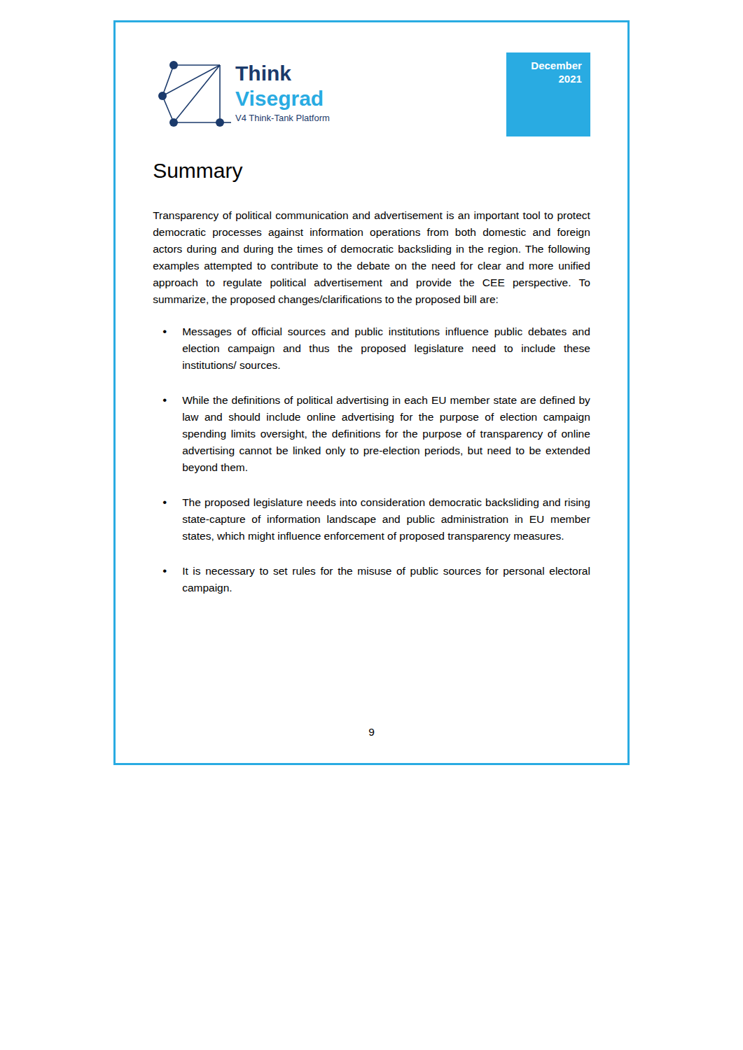Think Visegrad V4 Think-Tank Platform
December
2021
Summary
Transparency of political communication and advertisement is an important tool to protect democratic processes against information operations from both domestic and foreign actors during and during the times of democratic backsliding in the region. The following examples attempted to contribute to the debate on the need for clear and more unified approach to regulate political advertisement and provide the CEE perspective. To summarize, the proposed changes/clarifications to the proposed bill are:
Messages of official sources and public institutions influence public debates and election campaign and thus the proposed legislature need to include these institutions/ sources.
While the definitions of political advertising in each EU member state are defined by law and should include online advertising for the purpose of election campaign spending limits oversight, the definitions for the purpose of transparency of online advertising cannot be linked only to pre-election periods, but need to be extended beyond them.
The proposed legislature needs into consideration democratic backsliding and rising state-capture of information landscape and public administration in EU member states, which might influence enforcement of proposed transparency measures.
It is necessary to set rules for the misuse of public sources for personal electoral campaign.
9